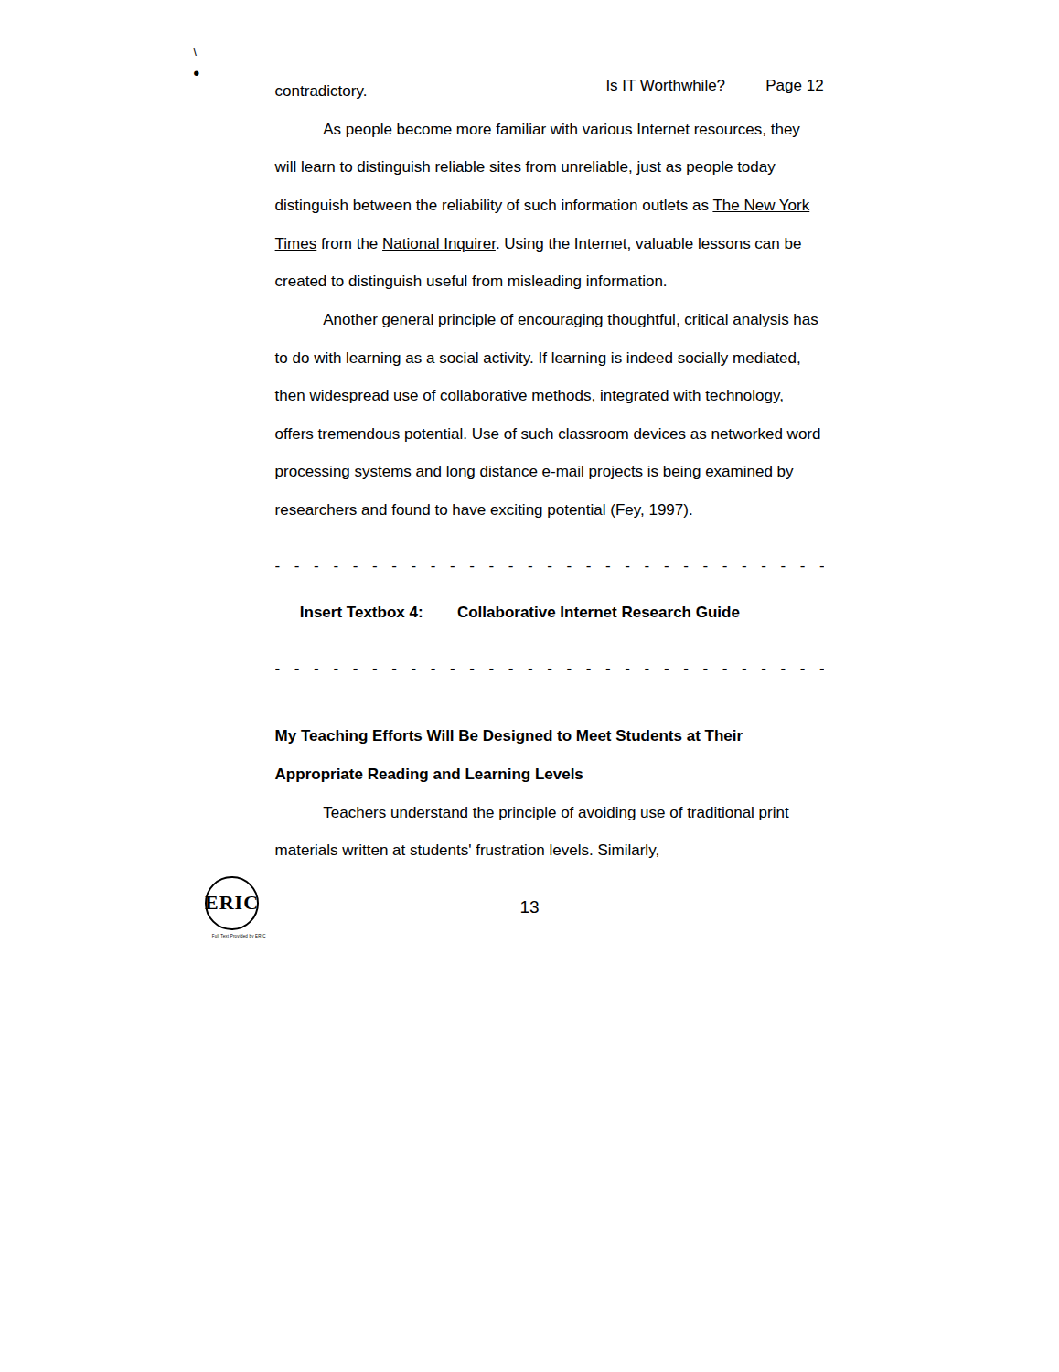\ •
Is IT Worthwhile?Page 12
contradictory.
As people become more familiar with various Internet resources, they will learn to distinguish reliable sites from unreliable, just as people today distinguish between the reliability of such information outlets as The New York Times from the National Inquirer. Using the Internet, valuable lessons can be created to distinguish useful from misleading information.
Another general principle of encouraging thoughtful, critical analysis has to do with learning as a social activity. If learning is indeed socially mediated, then widespread use of collaborative methods, integrated with technology, offers tremendous potential. Use of such classroom devices as networked word processing systems and long distance e-mail projects is being examined by researchers and found to have exciting potential (Fey, 1997).
- - - - - - - - - - - - - - - - - - - - - - - - - - - - - - - - - - - - -
Insert Textbox 4: Collaborative Internet Research Guide
- - - - - - - - - - - - - - - - - - - - - - - - - - - - - - - - - - - - -
My Teaching Efforts Will Be Designed to Meet Students at Their Appropriate Reading and Learning Levels
Teachers understand the principle of avoiding use of traditional print materials written at students' frustration levels. Similarly,
ERIC
Full Text Provided by ERIC
13